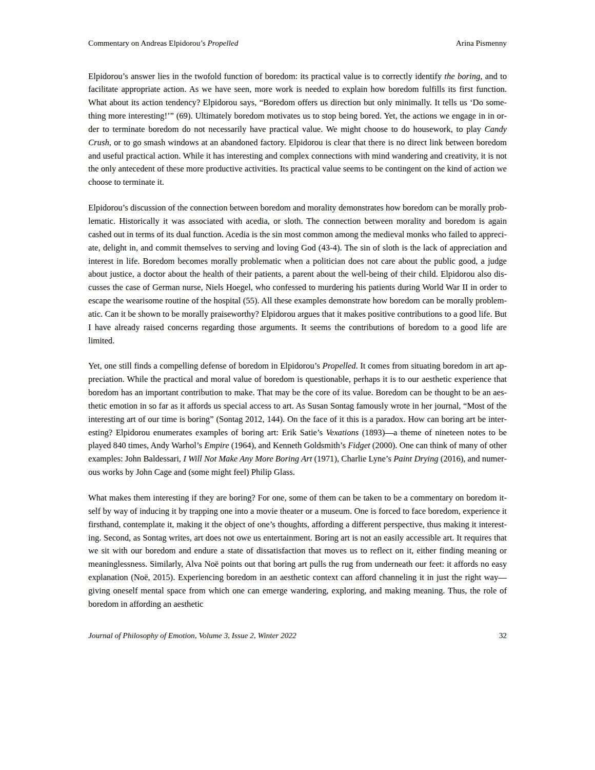Commentary on Andreas Elpidorou’s Propelled
Arina Pismenny
Elpidorou’s answer lies in the twofold function of boredom: its practical value is to correctly identify the boring, and to facilitate appropriate action. As we have seen, more work is needed to explain how boredom fulfills its first function. What about its action tendency? Elpidorou says, “Boredom offers us direction but only minimally. It tells us ‘Do something more interesting!’” (69). Ultimately boredom motivates us to stop being bored. Yet, the actions we engage in in order to terminate boredom do not necessarily have practical value. We might choose to do housework, to play Candy Crush, or to go smash windows at an abandoned factory. Elpidorou is clear that there is no direct link between boredom and useful practical action. While it has interesting and complex connections with mind wandering and creativity, it is not the only antecedent of these more productive activities. Its practical value seems to be contingent on the kind of action we choose to terminate it.
Elpidorou’s discussion of the connection between boredom and morality demonstrates how boredom can be morally problematic. Historically it was associated with acedia, or sloth. The connection between morality and boredom is again cashed out in terms of its dual function. Acedia is the sin most common among the medieval monks who failed to appreciate, delight in, and commit themselves to serving and loving God (43-4). The sin of sloth is the lack of appreciation and interest in life. Boredom becomes morally problematic when a politician does not care about the public good, a judge about justice, a doctor about the health of their patients, a parent about the well-being of their child. Elpidorou also discusses the case of German nurse, Niels Hoegel, who confessed to murdering his patients during World War II in order to escape the wearisome routine of the hospital (55). All these examples demonstrate how boredom can be morally problematic. Can it be shown to be morally praiseworthy? Elpidorou argues that it makes positive contributions to a good life. But I have already raised concerns regarding those arguments. It seems the contributions of boredom to a good life are limited.
Yet, one still finds a compelling defense of boredom in Elpidorou’s Propelled. It comes from situating boredom in art appreciation. While the practical and moral value of boredom is questionable, perhaps it is to our aesthetic experience that boredom has an important contribution to make. That may be the core of its value. Boredom can be thought to be an aesthetic emotion in so far as it affords us special access to art. As Susan Sontag famously wrote in her journal, “Most of the interesting art of our time is boring” (Sontag 2012, 144). On the face of it this is a paradox. How can boring art be interesting? Elpidorou enumerates examples of boring art: Erik Satie’s Vexations (1893)—a theme of nineteen notes to be played 840 times, Andy Warhol’s Empire (1964), and Kenneth Goldsmith’s Fidget (2000). One can think of many of other examples: John Baldessari, I Will Not Make Any More Boring Art (1971), Charlie Lyne’s Paint Drying (2016), and numerous works by John Cage and (some might feel) Philip Glass.
What makes them interesting if they are boring? For one, some of them can be taken to be a commentary on boredom itself by way of inducing it by trapping one into a movie theater or a museum. One is forced to face boredom, experience it firsthand, contemplate it, making it the object of one’s thoughts, affording a different perspective, thus making it interesting. Second, as Sontag writes, art does not owe us entertainment. Boring art is not an easily accessible art. It requires that we sit with our boredom and endure a state of dissatisfaction that moves us to reflect on it, either finding meaning or meaninglessness. Similarly, Alva Noë points out that boring art pulls the rug from underneath our feet: it affords no easy explanation (Noë, 2015). Experiencing boredom in an aesthetic context can afford channeling it in just the right way—giving oneself mental space from which one can emerge wandering, exploring, and making meaning. Thus, the role of boredom in affording an aesthetic
Journal of Philosophy of Emotion, Volume 3, Issue 2, Winter 2022
32